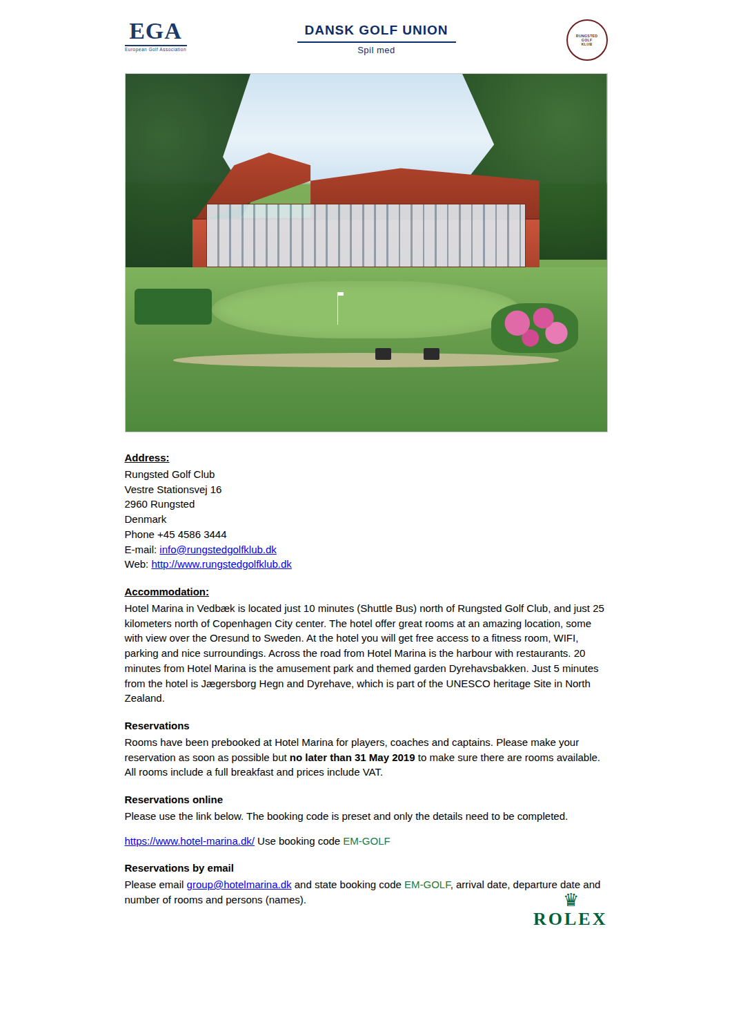EGA
European Golf Association
DANSK GOLF UNION
Spil med
RUNGSTED
GOLF
KLUB
Address:
Rungsted Golf Club
Vestre Stationsvej 16
2960 Rungsted
Denmark
Phone +45 4586 3444
E-mail: info@rungstedgolfklub.dk
Web: http://www.rungstedgolfklub.dk
Accommodation:
Hotel Marina in Vedbæk is located just 10 minutes (Shuttle Bus) north of Rungsted Golf Club, and just 25 kilometers north of Copenhagen City center. The hotel offer great rooms at an amazing location, some with view over the Oresund to Sweden. At the hotel you will get free access to a fitness room, WIFI, parking and nice surroundings. Across the road from Hotel Marina is the harbour with restaurants. 20 minutes from Hotel Marina is the amusement park and themed garden Dyrehavsbakken. Just 5 minutes from the hotel is Jægersborg Hegn and Dyrehave, which is part of the UNESCO heritage Site in North Zealand.
Reservations
Rooms have been prebooked at Hotel Marina for players, coaches and captains. Please make your reservation as soon as possible but no later than 31 May 2019 to make sure there are rooms available. All rooms include a full breakfast and prices include VAT.
Reservations online
Please use the link below. The booking code is preset and only the details need to be completed.
https://www.hotel-marina.dk/ Use booking code EM-GOLF
Reservations by email
Please email group@hotelmarina.dk and state booking code EM-GOLF, arrival date, departure date and number of rooms and persons (names).
♛
ROLEX